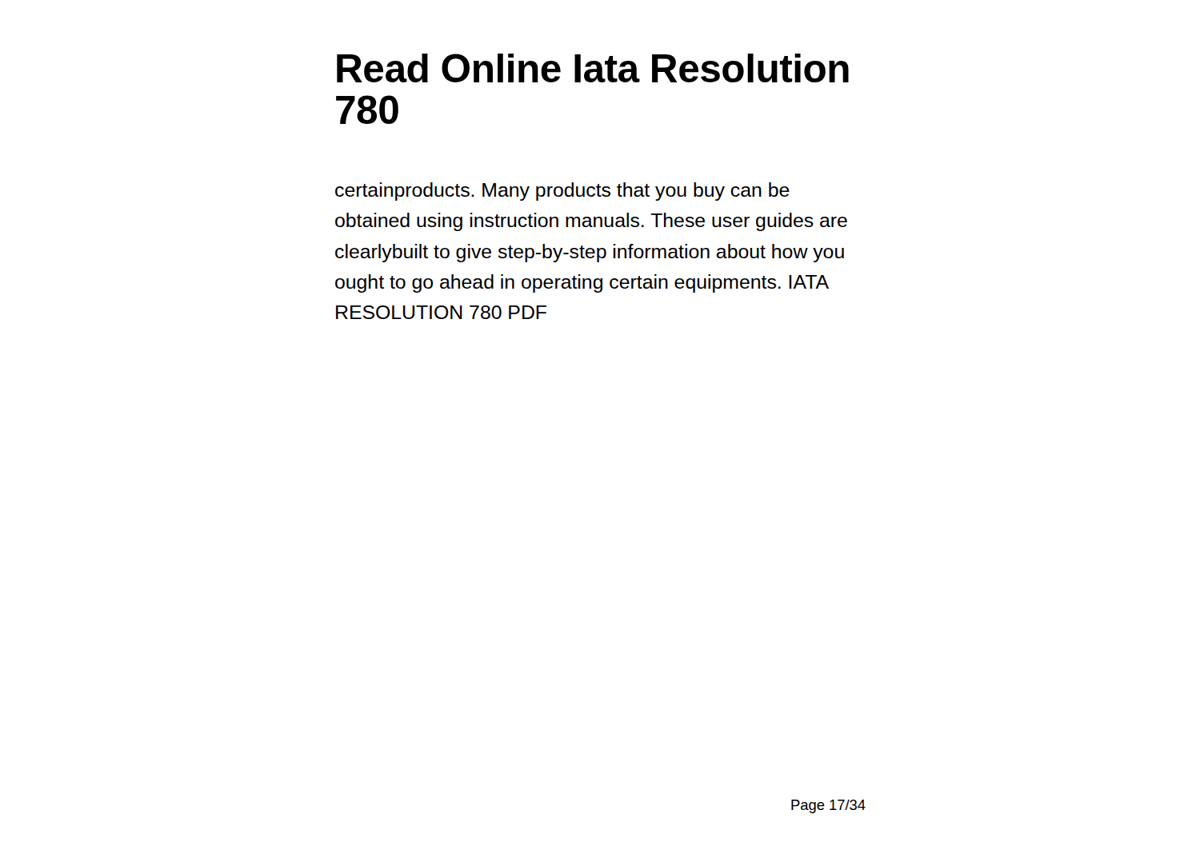Read Online Iata Resolution 780
certainproducts. Many products that you buy can be obtained using instruction manuals. These user guides are clearlybuilt to give step-by-step information about how you ought to go ahead in operating certain equipments. IATA RESOLUTION 780 PDF
Page 17/34